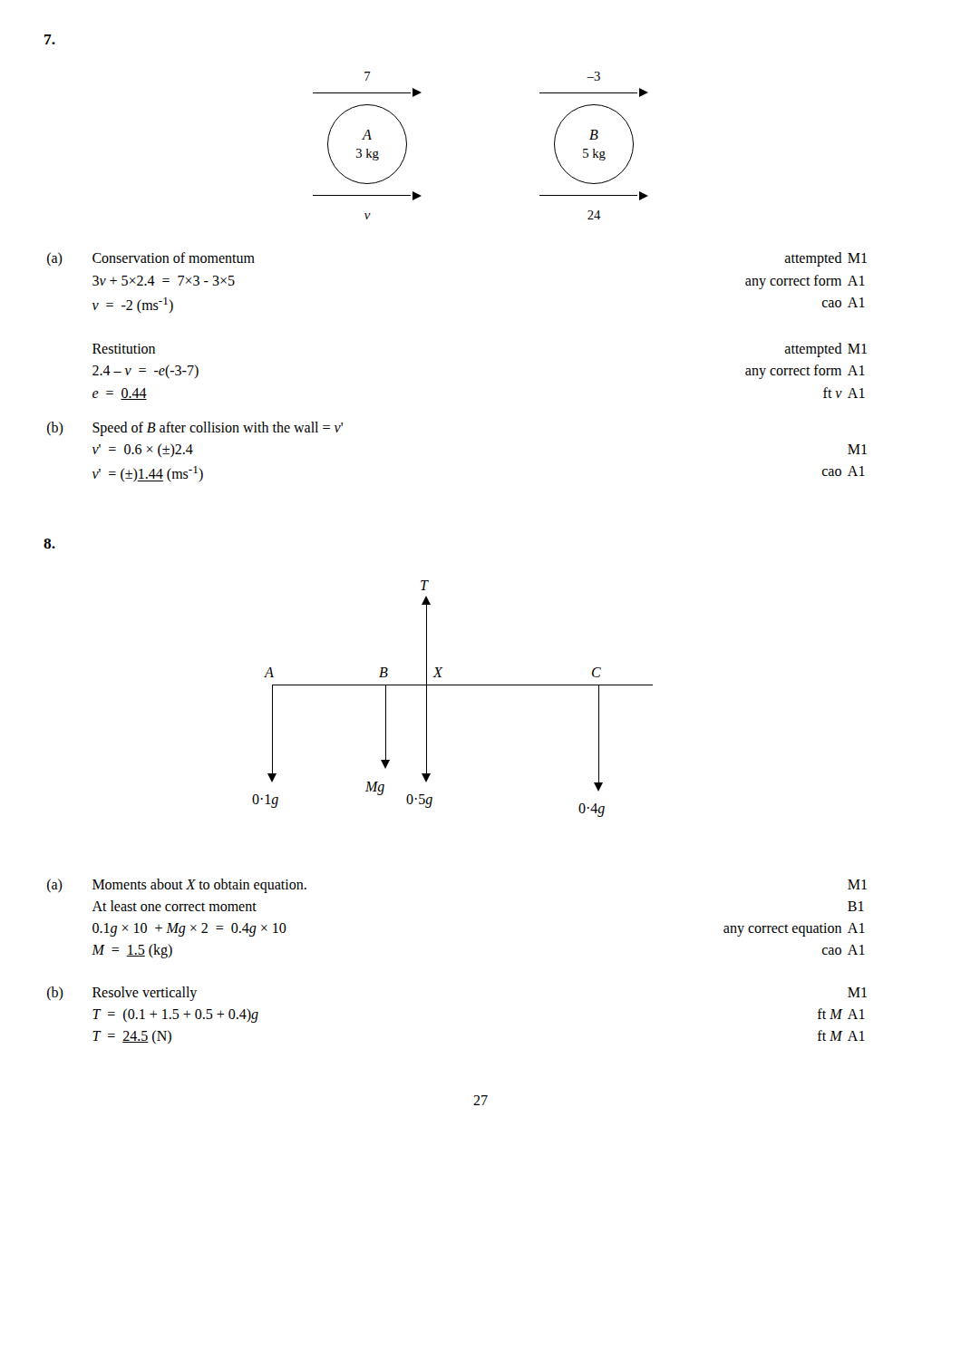7.
7
A 3 kg
v
–3
B 5 kg
24
| (a) | Conservation of momentum | attempted | M1 |
| | 3 v + 5×2.4 = 7×3 - 3×5 | any correct form | A1 |
| | v = -2 (ms -1 ) | cao | A1 |
| | Restitution | attempted | M1 |
| | 2.4 – v = - e (-3-7) | any correct form | A1 |
| | e = 0.44 | ft v | A1 |
| (b) | Speed of B after collision with the wall = v ' | | |
| | v ' = 0.6 × (±)2.4 | | M1 |
| | v ' = (±) 1.44 (ms -1 ) | cao | A1 |
8.
T
A
B
X
C
0·1g
Mg
0·5g
0·4g
| (a) | Moments about X to obtain equation. | | M1 |
| | At least one correct moment | | B1 |
| | 0.1 g × 10 + Mg × 2 = 0.4 g × 10 | any correct equation | A1 |
| | M = 1.5 (kg) | cao | A1 |
| (b) | Resolve vertically | | M1 |
| | T = (0.1 + 1.5 + 0.5 + 0.4) g | ft M | A1 |
| | T = 24.5 (N) | ft M | A1 |
27